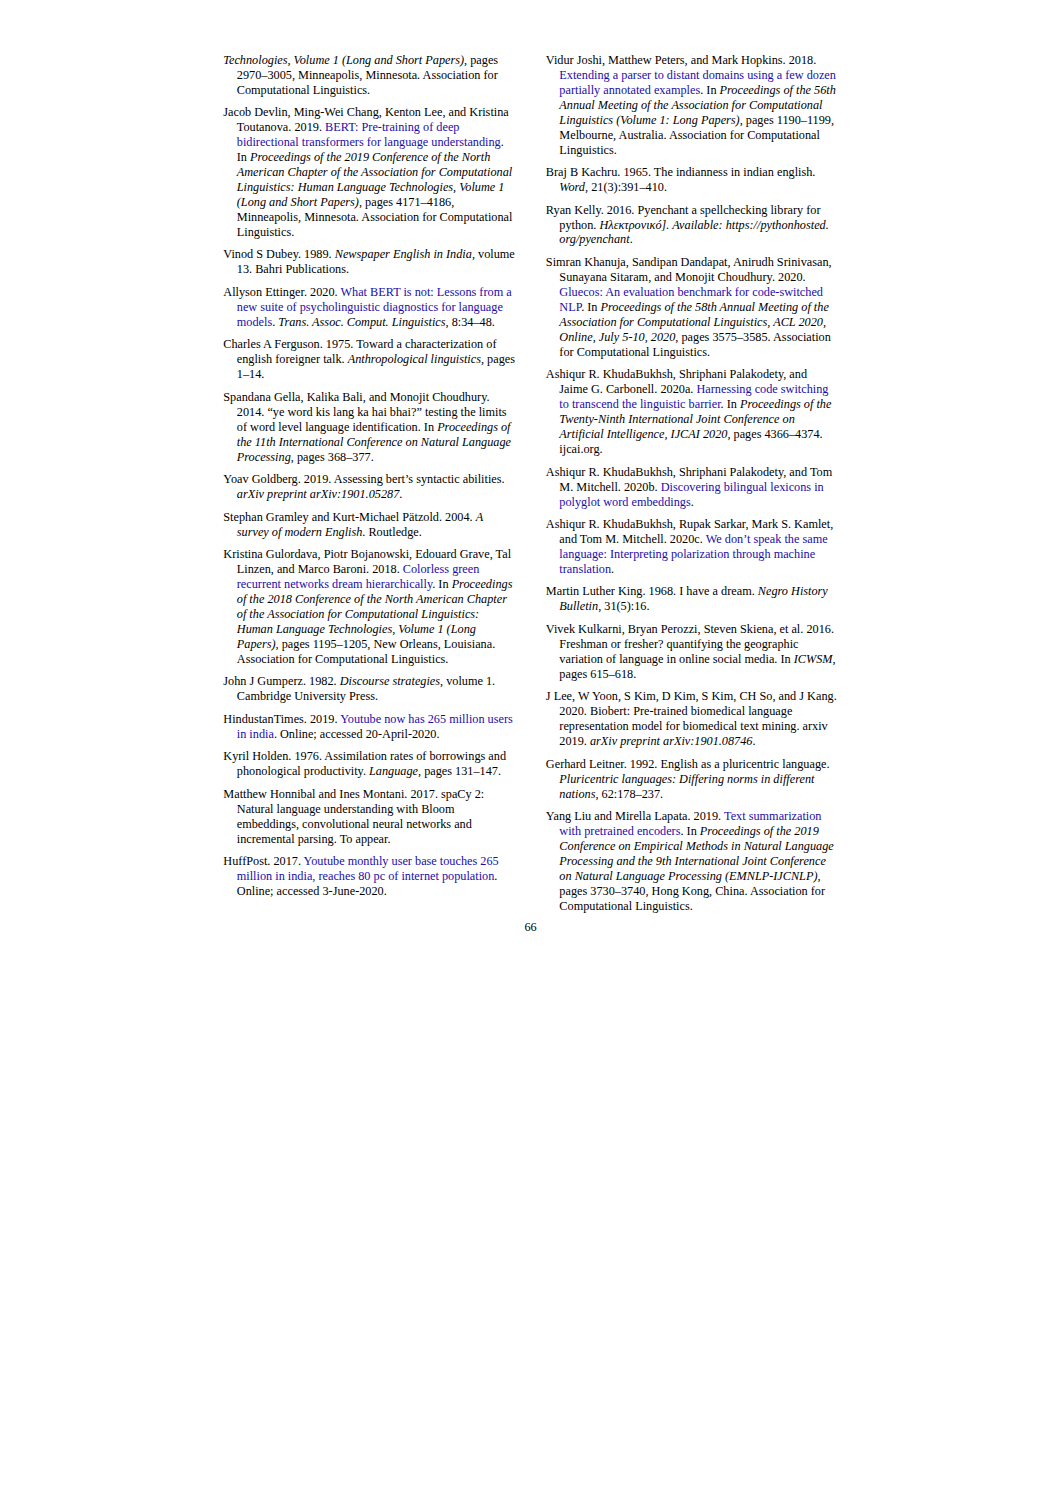Technologies, Volume 1 (Long and Short Papers), pages 2970–3005, Minneapolis, Minnesota. Association for Computational Linguistics.
Jacob Devlin, Ming-Wei Chang, Kenton Lee, and Kristina Toutanova. 2019. BERT: Pre-training of deep bidirectional transformers for language understanding. In Proceedings of the 2019 Conference of the North American Chapter of the Association for Computational Linguistics: Human Language Technologies, Volume 1 (Long and Short Papers), pages 4171–4186, Minneapolis, Minnesota. Association for Computational Linguistics.
Vinod S Dubey. 1989. Newspaper English in India, volume 13. Bahri Publications.
Allyson Ettinger. 2020. What BERT is not: Lessons from a new suite of psycholinguistic diagnostics for language models. Trans. Assoc. Comput. Linguistics, 8:34–48.
Charles A Ferguson. 1975. Toward a characterization of english foreigner talk. Anthropological linguistics, pages 1–14.
Spandana Gella, Kalika Bali, and Monojit Choudhury. 2014. “ye word kis lang ka hai bhai?” testing the limits of word level language identification. In Proceedings of the 11th International Conference on Natural Language Processing, pages 368–377.
Yoav Goldberg. 2019. Assessing bert’s syntactic abilities. arXiv preprint arXiv:1901.05287.
Stephan Gramley and Kurt-Michael Pätzold. 2004. A survey of modern English. Routledge.
Kristina Gulordava, Piotr Bojanowski, Edouard Grave, Tal Linzen, and Marco Baroni. 2018. Colorless green recurrent networks dream hierarchically. In Proceedings of the 2018 Conference of the North American Chapter of the Association for Computational Linguistics: Human Language Technologies, Volume 1 (Long Papers), pages 1195–1205, New Orleans, Louisiana. Association for Computational Linguistics.
John J Gumperz. 1982. Discourse strategies, volume 1. Cambridge University Press.
HindustanTimes. 2019. Youtube now has 265 million users in india. Online; accessed 20-April-2020.
Kyril Holden. 1976. Assimilation rates of borrowings and phonological productivity. Language, pages 131–147.
Matthew Honnibal and Ines Montani. 2017. spaCy 2: Natural language understanding with Bloom embeddings, convolutional neural networks and incremental parsing. To appear.
HuffPost. 2017. Youtube monthly user base touches 265 million in india, reaches 80 pc of internet population. Online; accessed 3-June-2020.
Vidur Joshi, Matthew Peters, and Mark Hopkins. 2018. Extending a parser to distant domains using a few dozen partially annotated examples. In Proceedings of the 56th Annual Meeting of the Association for Computational Linguistics (Volume 1: Long Papers), pages 1190–1199, Melbourne, Australia. Association for Computational Linguistics.
Braj B Kachru. 1965. The indianness in indian english. Word, 21(3):391–410.
Ryan Kelly. 2016. Pyenchant a spellchecking library for python. Hλεκτρονικó]. Available: https://pythonhosted. org/pyenchant.
Simran Khanuja, Sandipan Dandapat, Anirudh Srinivasan, Sunayana Sitaram, and Monojit Choudhury. 2020. Gluecos: An evaluation benchmark for code-switched NLP. In Proceedings of the 58th Annual Meeting of the Association for Computational Linguistics, ACL 2020, Online, July 5-10, 2020, pages 3575–3585. Association for Computational Linguistics.
Ashiqur R. KhudaBukhsh, Shriphani Palakodety, and Jaime G. Carbonell. 2020a. Harnessing code switching to transcend the linguistic barrier. In Proceedings of the Twenty-Ninth International Joint Conference on Artificial Intelligence, IJCAI 2020, pages 4366–4374. ijcai.org.
Ashiqur R. KhudaBukhsh, Shriphani Palakodety, and Tom M. Mitchell. 2020b. Discovering bilingual lexicons in polyglot word embeddings.
Ashiqur R. KhudaBukhsh, Rupak Sarkar, Mark S. Kamlet, and Tom M. Mitchell. 2020c. We don’t speak the same language: Interpreting polarization through machine translation.
Martin Luther King. 1968. I have a dream. Negro History Bulletin, 31(5):16.
Vivek Kulkarni, Bryan Perozzi, Steven Skiena, et al. 2016. Freshman or fresher? quantifying the geographic variation of language in online social media. In ICWSM, pages 615–618.
J Lee, W Yoon, S Kim, D Kim, S Kim, CH So, and J Kang. 2020. Biobert: Pre-trained biomedical language representation model for biomedical text mining. arxiv 2019. arXiv preprint arXiv:1901.08746.
Gerhard Leitner. 1992. English as a pluricentric language. Pluricentric languages: Differing norms in different nations, 62:178–237.
Yang Liu and Mirella Lapata. 2019. Text summarization with pretrained encoders. In Proceedings of the 2019 Conference on Empirical Methods in Natural Language Processing and the 9th International Joint Conference on Natural Language Processing (EMNLP-IJCNLP), pages 3730–3740, Hong Kong, China. Association for Computational Linguistics.
66